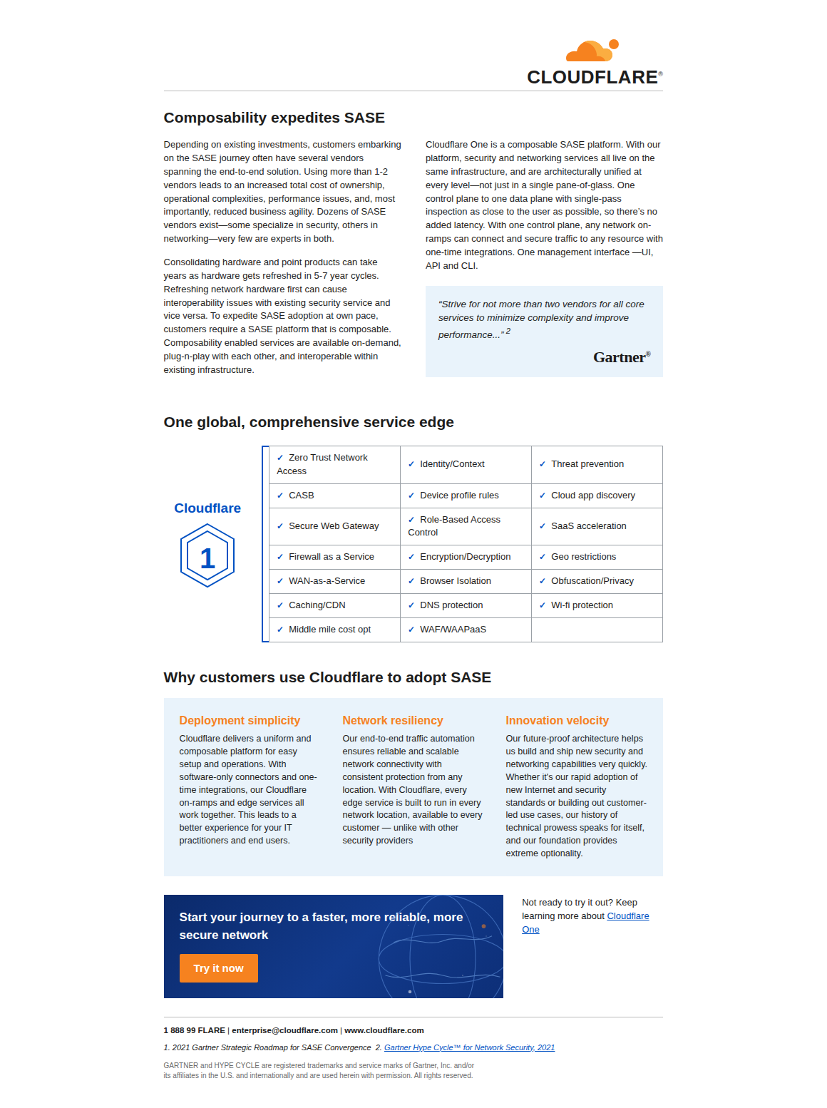CLOUDFLARE®
Composability expedites SASE
Depending on existing investments, customers embarking on the SASE journey often have several vendors spanning the end-to-end solution. Using more than 1-2 vendors leads to an increased total cost of ownership, operational complexities, performance issues, and, most importantly, reduced business agility. Dozens of SASE vendors exist—some specialize in security, others in networking—very few are experts in both.
Consolidating hardware and point products can take years as hardware gets refreshed in 5-7 year cycles. Refreshing network hardware first can cause interoperability issues with existing security service and vice versa. To expedite SASE adoption at own pace, customers require a SASE platform that is composable. Composability enabled services are available on-demand, plug-n-play with each other, and interoperable within existing infrastructure.
Cloudflare One is a composable SASE platform. With our platform, security and networking services all live on the same infrastructure, and are architecturally unified at every level—not just in a single pane-of-glass. One control plane to one data plane with single-pass inspection as close to the user as possible, so there’s no added latency. With one control plane, any network on-ramps can connect and secure traffic to any resource with one-time integrations. One management interface —UI, API and CLI.
“Strive for not more than two vendors for all core services to minimize complexity and improve performance...” 2
Gartner®
One global, comprehensive service edge
Cloudflare
1
| ✓ Zero Trust Network Access | ✓ Identity/Context | ✓ Threat prevention |
| ✓ CASB | ✓ Device profile rules | ✓ Cloud app discovery |
| ✓ Secure Web Gateway | ✓ Role-Based Access Control | ✓ SaaS acceleration |
| ✓ Firewall as a Service | ✓ Encryption/Decryption | ✓ Geo restrictions |
| ✓ WAN-as-a-Service | ✓ Browser Isolation | ✓ Obfuscation/Privacy |
| ✓ Caching/CDN | ✓ DNS protection | ✓ Wi-fi protection |
| ✓ Middle mile cost opt | ✓ WAF/WAAPaaS | |
Why customers use Cloudflare to adopt SASE
Deployment simplicity
Cloudflare delivers a uniform and composable platform for easy setup and operations. With software-only connectors and one-time integrations, our Cloudflare on-ramps and edge services all work together. This leads to a better experience for your IT practitioners and end users.
Network resiliency
Our end-to-end traffic automation ensures reliable and scalable network connectivity with consistent protection from any location. With Cloudflare, every edge service is built to run in every network location, available to every customer — unlike with other security providers
Innovation velocity
Our future-proof architecture helps us build and ship new security and networking capabilities very quickly. Whether it's our rapid adoption of new Internet and security standards or building out customer-led use cases, our history of technical prowess speaks for itself, and our foundation provides extreme optionality.
Start your journey to a faster, more reliable, more secure network
Try it now
Not ready to try it out? Keep learning more about Cloudflare One
1 888 99 FLARE | enterprise@cloudflare.com | www.cloudflare.com
1. 2021 Gartner Strategic Roadmap for SASE Convergence 2. Gartner Hype Cycle™ for Network Security, 2021
GARTNER and HYPE CYCLE are registered trademarks and service marks of Gartner, Inc. and/or
its affiliates in the U.S. and internationally and are used herein with permission. All rights reserved.